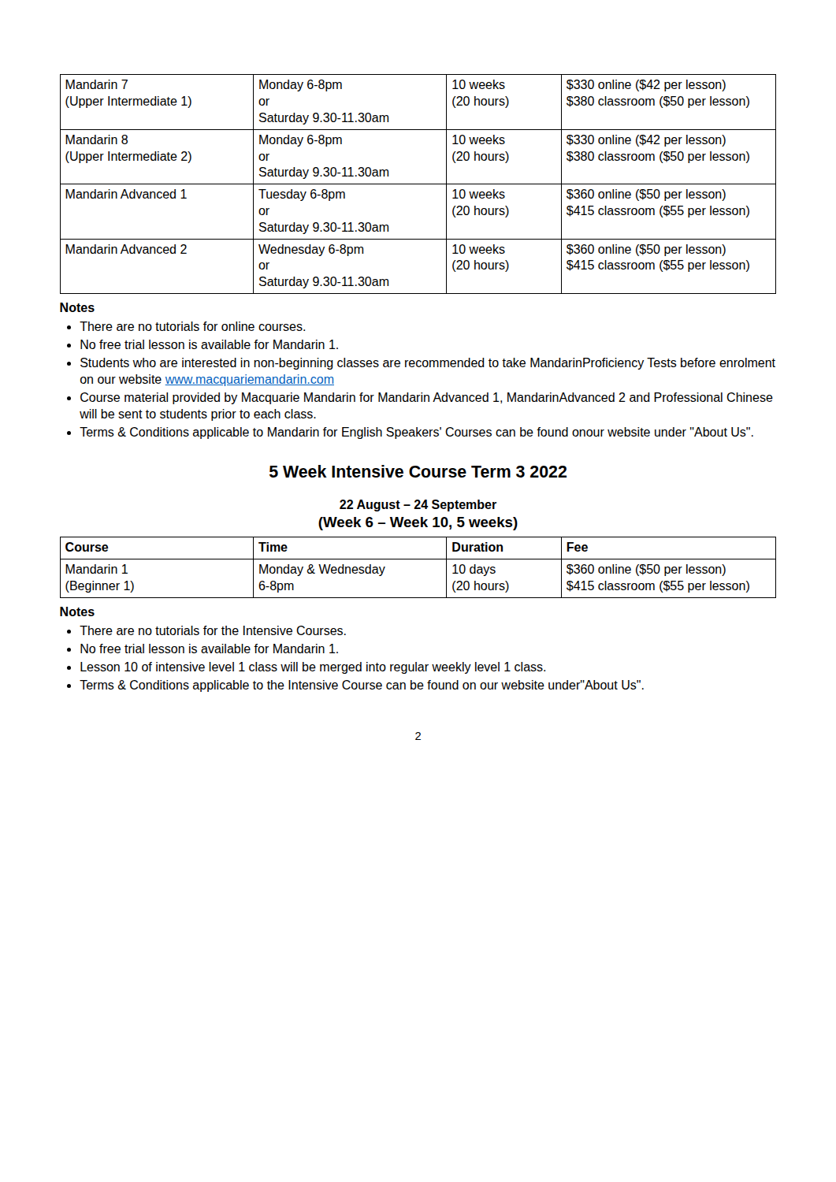| Mandarin 7 (Upper Intermediate 1) | Monday 6-8pm or Saturday 9.30-11.30am | 10 weeks (20 hours) | $330 online ($42 per lesson) $380 classroom ($50 per lesson) |
| Mandarin 8 (Upper Intermediate 2) | Monday 6-8pm or Saturday 9.30-11.30am | 10 weeks (20 hours) | $330 online ($42 per lesson) $380 classroom ($50 per lesson) |
| Mandarin Advanced 1 | Tuesday 6-8pm or Saturday 9.30-11.30am | 10 weeks (20 hours) | $360 online ($50 per lesson) $415 classroom ($55 per lesson) |
| Mandarin Advanced 2 | Wednesday 6-8pm or Saturday 9.30-11.30am | 10 weeks (20 hours) | $360 online ($50 per lesson) $415 classroom ($55 per lesson) |
Notes
There are no tutorials for online courses.
No free trial lesson is available for Mandarin 1.
Students who are interested in non-beginning classes are recommended to take MandarinProficiency Tests before enrolment on our website www.macquariemandarin.com
Course material provided by Macquarie Mandarin for Mandarin Advanced 1, MandarinAdvanced 2 and Professional Chinese will be sent to students prior to each class.
Terms & Conditions applicable to Mandarin for English Speakers' Courses can be found onour website under "About Us".
5 Week Intensive Course Term 3 2022
22 August – 24 September
(Week 6 – Week 10, 5 weeks)
| Course | Time | Duration | Fee |
| --- | --- | --- | --- |
| Mandarin 1 (Beginner 1) | Monday & Wednesday 6-8pm | 10 days (20 hours) | $360 online ($50 per lesson) $415 classroom ($55 per lesson) |
Notes
There are no tutorials for the Intensive Courses.
No free trial lesson is available for Mandarin 1.
Lesson 10 of intensive level 1 class will be merged into regular weekly level 1 class.
Terms & Conditions applicable to the Intensive Course can be found on our website under"About Us".
2